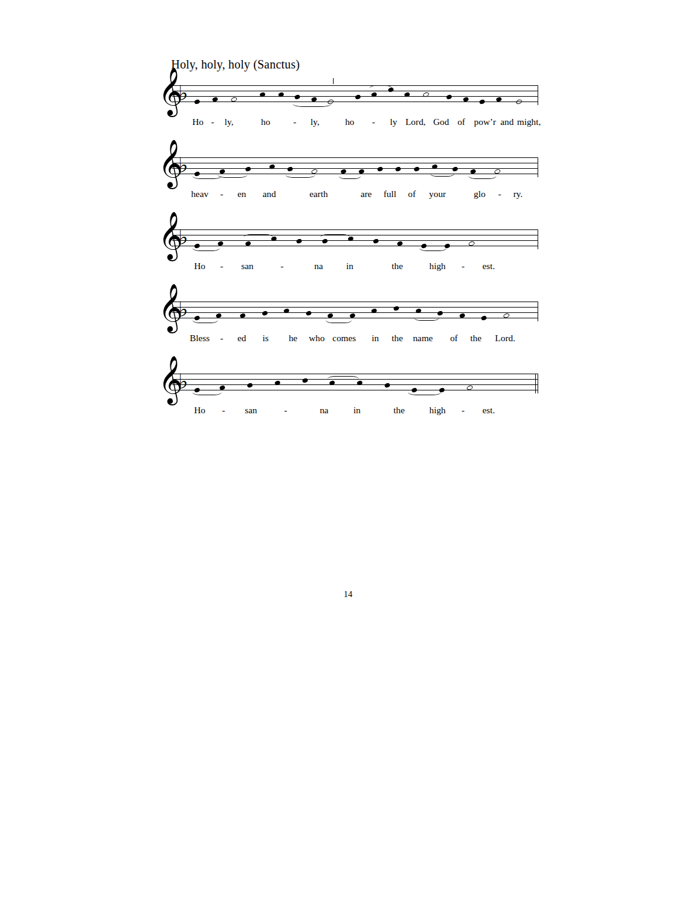Holy, holy, holy (Sanctus)
𝄞
♭
Ho - ly, ho - ly, ho - ly Lord, God of pow’r and might,
𝄞
♭
heav - en and earth are full of your glo - ry.
𝄞
♭
Ho - san - na in the high - est.
𝄞
♭
Bless - ed is he who comes in the name of the Lord.
𝄞
♭
Ho - san - na in the high - est.
14